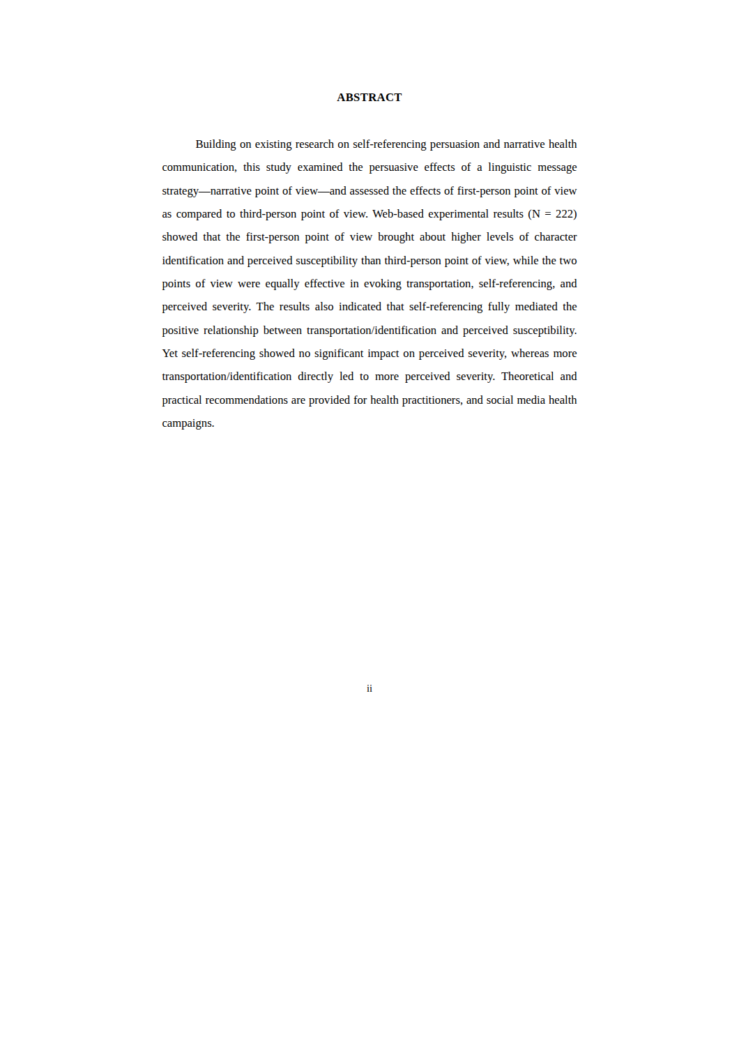ABSTRACT
Building on existing research on self-referencing persuasion and narrative health communication, this study examined the persuasive effects of a linguistic message strategy—narrative point of view—and assessed the effects of first-person point of view as compared to third-person point of view. Web-based experimental results (N = 222) showed that the first-person point of view brought about higher levels of character identification and perceived susceptibility than third-person point of view, while the two points of view were equally effective in evoking transportation, self-referencing, and perceived severity. The results also indicated that self-referencing fully mediated the positive relationship between transportation/identification and perceived susceptibility. Yet self-referencing showed no significant impact on perceived severity, whereas more transportation/identification directly led to more perceived severity. Theoretical and practical recommendations are provided for health practitioners, and social media health campaigns.
ii